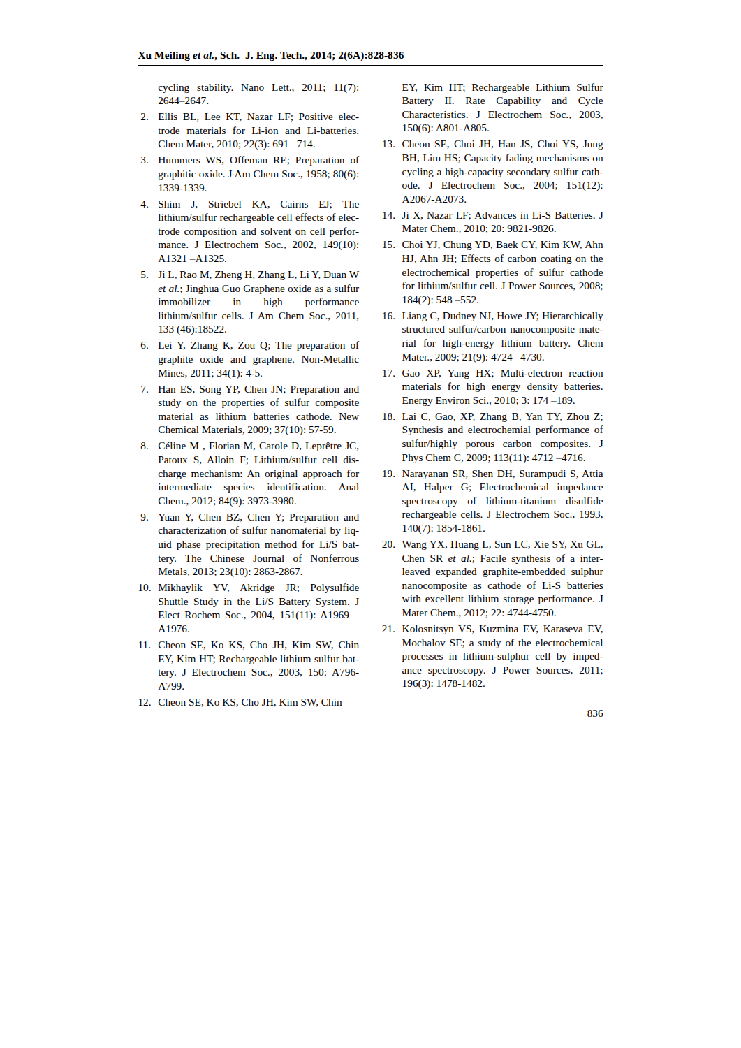Xu Meiling et al., Sch. J. Eng. Tech., 2014; 2(6A):828-836
cycling stability. Nano Lett., 2011; 11(7): 2644–2647.
2. Ellis BL, Lee KT, Nazar LF; Positive electrode materials for Li-ion and Li-batteries. Chem Mater, 2010; 22(3): 691 –714.
3. Hummers WS, Offeman RE; Preparation of graphitic oxide. J Am Chem Soc., 1958; 80(6): 1339-1339.
4. Shim J, Striebel KA, Cairns EJ; The lithium/sulfur rechargeable cell effects of electrode composition and solvent on cell performance. J Electrochem Soc., 2002, 149(10): A1321 –A1325.
5. Ji L, Rao M, Zheng H, Zhang L, Li Y, Duan W et al.; Jinghua Guo Graphene oxide as a sulfur immobilizer in high performance lithium/sulfur cells. J Am Chem Soc., 2011, 133 (46):18522.
6. Lei Y, Zhang K, Zou Q; The preparation of graphite oxide and graphene. Non-Metallic Mines, 2011; 34(1): 4-5.
7. Han ES, Song YP, Chen JN; Preparation and study on the properties of sulfur composite material as lithium batteries cathode. New Chemical Materials, 2009; 37(10): 57-59.
8. Céline M , Florian M, Carole D, Leprêtre JC, Patoux S, Alloin F; Lithium/sulfur cell discharge mechanism: An original approach for intermediate species identification. Anal Chem., 2012; 84(9): 3973-3980.
9. Yuan Y, Chen BZ, Chen Y; Preparation and characterization of sulfur nanomaterial by liquid phase precipitation method for Li/S battery. The Chinese Journal of Nonferrous Metals, 2013; 23(10): 2863-2867.
10. Mikhaylik YV, Akridge JR; Polysulfide Shuttle Study in the Li/S Battery System. J Elect Rochem Soc., 2004, 151(11): A1969 –A1976.
11. Cheon SE, Ko KS, Cho JH, Kim SW, Chin EY, Kim HT; Rechargeable lithium sulfur battery. J Electrochem Soc., 2003, 150: A796-A799.
12. Cheon SE, Ko KS, Cho JH, Kim SW, Chin
EY, Kim HT; Rechargeable Lithium Sulfur Battery II. Rate Capability and Cycle Characteristics. J Electrochem Soc., 2003, 150(6): A801-A805.
13. Cheon SE, Choi JH, Han JS, Choi YS, Jung BH, Lim HS; Capacity fading mechanisms on cycling a high-capacity secondary sulfur cathode. J Electrochem Soc., 2004; 151(12): A2067-A2073.
14. Ji X, Nazar LF; Advances in Li-S Batteries. J Mater Chem., 2010; 20: 9821-9826.
15. Choi YJ, Chung YD, Baek CY, Kim KW, Ahn HJ, Ahn JH; Effects of carbon coating on the electrochemical properties of sulfur cathode for lithium/sulfur cell. J Power Sources, 2008; 184(2): 548 –552.
16. Liang C, Dudney NJ, Howe JY; Hierarchically structured sulfur/carbon nanocomposite material for high-energy lithium battery. Chem Mater., 2009; 21(9): 4724 –4730.
17. Gao XP, Yang HX; Multi-electron reaction materials for high energy density batteries. Energy Environ Sci., 2010; 3: 174 –189.
18. Lai C, Gao, XP, Zhang B, Yan TY, Zhou Z; Synthesis and electrochemial performance of sulfur/highly porous carbon composites. J Phys Chem C, 2009; 113(11): 4712 –4716.
19. Narayanan SR, Shen DH, Surampudi S, Attia AI, Halper G; Electrochemical impedance spectroscopy of lithium-titanium disulfide rechargeable cells. J Electrochem Soc., 1993, 140(7): 1854-1861.
20. Wang YX, Huang L, Sun LC, Xie SY, Xu GL, Chen SR et al.; Facile synthesis of a interleaved expanded graphite-embedded sulphur nanocomposite as cathode of Li-S batteries with excellent lithium storage performance. J Mater Chem., 2012; 22: 4744-4750.
21. Kolosnitsyn VS, Kuzmina EV, Karaseva EV, Mochalov SE; a study of the electrochemical processes in lithium-sulphur cell by impedance spectroscopy. J Power Sources, 2011; 196(3): 1478-1482.
836